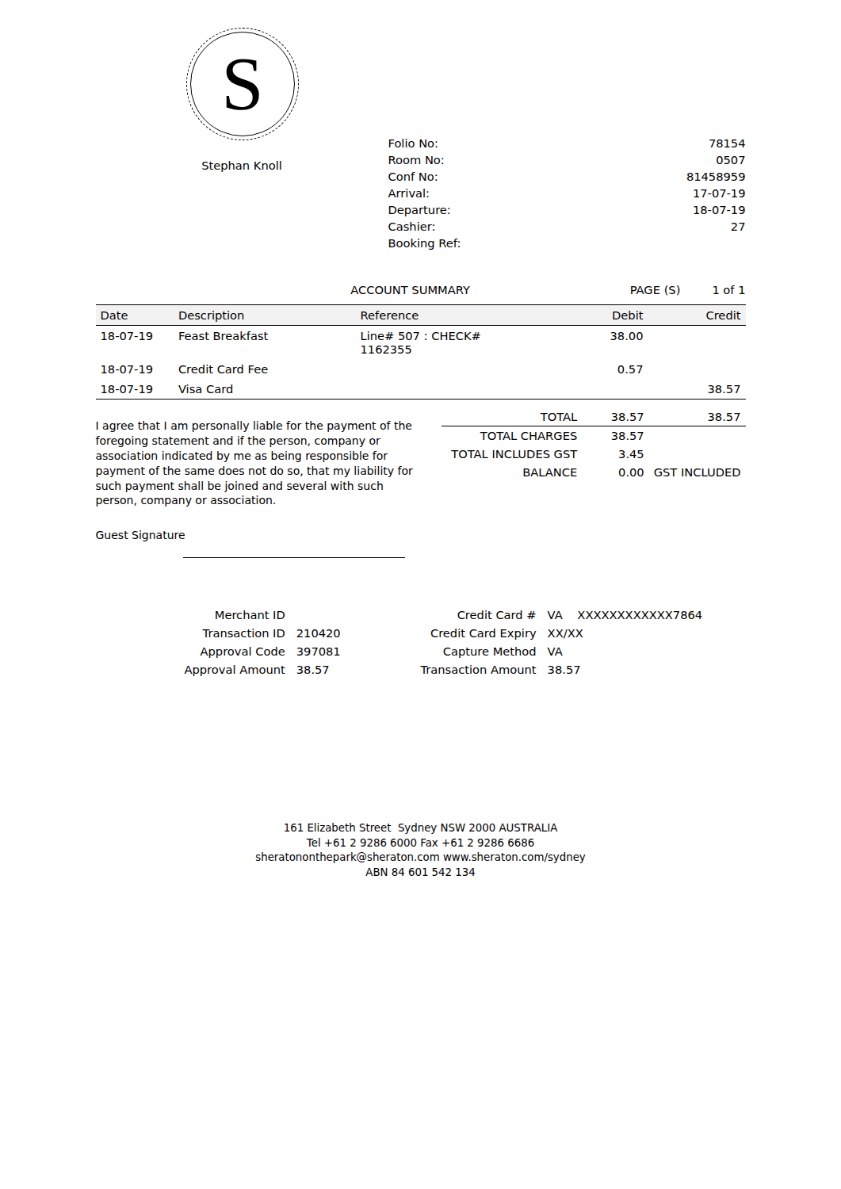S
Stephan Knoll
| Folio No: | 78154 |
| Room No: | 0507 |
| Conf No: | 81458959 |
| Arrival: | 17-07-19 |
| Departure: | 18-07-19 |
| Cashier: | 27 |
| Booking Ref: | |
ACCOUNT SUMMARY
PAGE (S) 1 of 1
| Date | Description | Reference | Debit | Credit |
| --- | --- | --- | --- | --- |
| 18-07-19 | Feast Breakfast | Line# 507 : CHECK# 1162355 | 38.00 | |
| 18-07-19 | Credit Card Fee | | 0.57 | |
| 18-07-19 | Visa Card | | | 38.57 |
I agree that I am personally liable for the payment of the foregoing statement and if the person, company or association indicated by me as being responsible for payment of the same does not do so, that my liability for such payment shall be joined and several with such person, company or association.
Guest Signature
| TOTAL | 38.57 | 38.57 |
| TOTAL CHARGES | 38.57 | |
| TOTAL INCLUDES GST | 3.45 | |
| BALANCE | 0.00 | GST INCLUDED |
| Merchant ID | |
| Transaction ID | 210420 |
| Approval Code | 397081 |
| Approval Amount | 38.57 |
| Credit Card # | VA XXXXXXXXXXXX7864 |
| Credit Card Expiry | XX/XX |
| Capture Method | VA |
| Transaction Amount | 38.57 |
161 Elizabeth Street Sydney NSW 2000 AUSTRALIA
Tel +61 2 9286 6000 Fax +61 2 9286 6686
sheratononthepark@sheraton.com www.sheraton.com/sydney
ABN 84 601 542 134